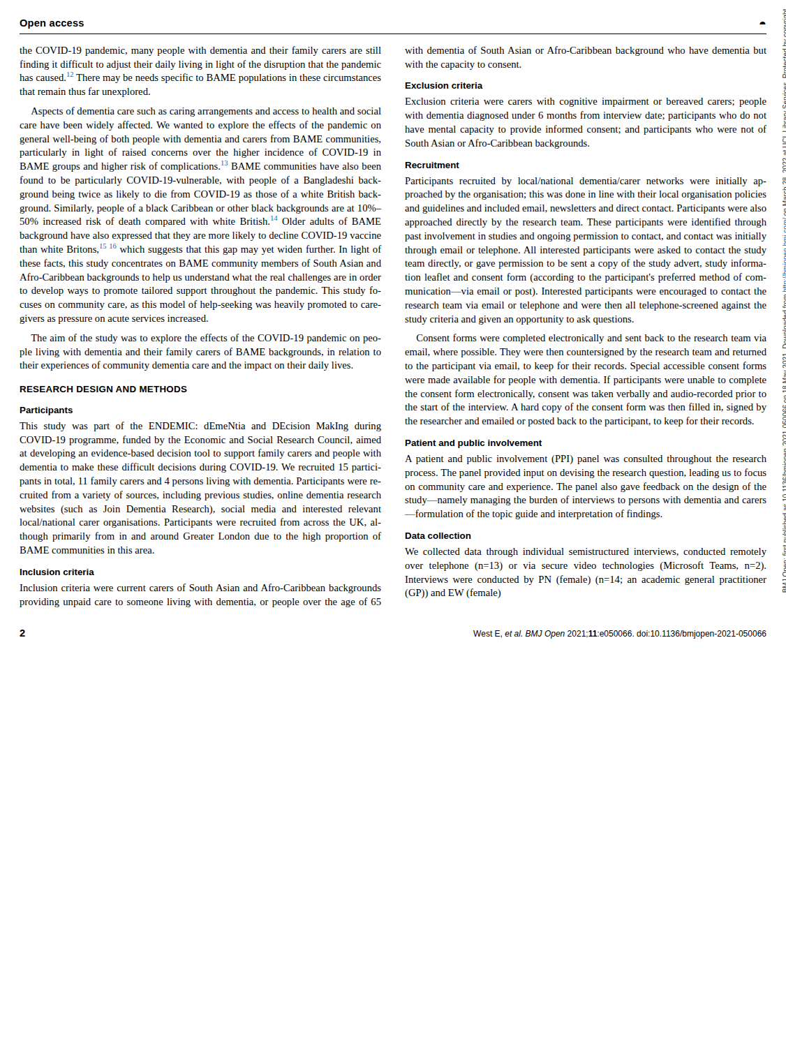BMJ Open: first published as 10.1136/bmjopen-2021-050066 on 18 May 2021. Downloaded from http://bmjopen.bmj.com/ on March 28, 2022 at UCL Library Services. Protected by copyright.
Open access
◓
the COVID-19 pandemic, many people with dementia and their family carers are still finding it difficult to adjust their daily living in light of the disruption that the pandemic has caused.12 There may be needs specific to BAME populations in these circumstances that remain thus far unexplored.
Aspects of dementia care such as caring arrangements and access to health and social care have been widely affected. We wanted to explore the effects of the pandemic on general well-being of both people with dementia and carers from BAME communities, particularly in light of raised concerns over the higher incidence of COVID-19 in BAME groups and higher risk of complications.13 BAME communities have also been found to be particularly COVID-19-vulnerable, with people of a Bangladeshi background being twice as likely to die from COVID-19 as those of a white British background. Similarly, people of a black Caribbean or other black backgrounds are at 10%–50% increased risk of death compared with white British.14 Older adults of BAME background have also expressed that they are more likely to decline COVID-19 vaccine than white Britons,15 16 which suggests that this gap may yet widen further. In light of these facts, this study concentrates on BAME community members of South Asian and Afro-Caribbean backgrounds to help us understand what the real challenges are in order to develop ways to promote tailored support throughout the pandemic. This study focuses on community care, as this model of help-seeking was heavily promoted to caregivers as pressure on acute services increased.
The aim of the study was to explore the effects of the COVID-19 pandemic on people living with dementia and their family carers of BAME backgrounds, in relation to their experiences of community dementia care and the impact on their daily lives.
Research design and methods
Participants
This study was part of the ENDEMIC: dEmeNtia and DEcision MakIng during COVID-19 programme, funded by the Economic and Social Research Council, aimed at developing an evidence-based decision tool to support family carers and people with dementia to make these difficult decisions during COVID-19. We recruited 15 participants in total, 11 family carers and 4 persons living with dementia. Participants were recruited from a variety of sources, including previous studies, online dementia research websites (such as Join Dementia Research), social media and interested relevant local/national carer organisations. Participants were recruited from across the UK, although primarily from in and around Greater London due to the high proportion of BAME communities in this area.
Inclusion criteria
Inclusion criteria were current carers of South Asian and Afro-Caribbean backgrounds providing unpaid care to someone living with dementia, or people over the age of 65 with dementia of South Asian or Afro-Caribbean background who have dementia but with the capacity to consent.
Exclusion criteria
Exclusion criteria were carers with cognitive impairment or bereaved carers; people with dementia diagnosed under 6 months from interview date; participants who do not have mental capacity to provide informed consent; and participants who were not of South Asian or Afro-Caribbean backgrounds.
Recruitment
Participants recruited by local/national dementia/carer networks were initially approached by the organisation; this was done in line with their local organisation policies and guidelines and included email, newsletters and direct contact. Participants were also approached directly by the research team. These participants were identified through past involvement in studies and ongoing permission to contact, and contact was initially through email or telephone. All interested participants were asked to contact the study team directly, or gave permission to be sent a copy of the study advert, study information leaflet and consent form (according to the participant's preferred method of communication—via email or post). Interested participants were encouraged to contact the research team via email or telephone and were then all telephone-screened against the study criteria and given an opportunity to ask questions.
Consent forms were completed electronically and sent back to the research team via email, where possible. They were then countersigned by the research team and returned to the participant via email, to keep for their records. Special accessible consent forms were made available for people with dementia. If participants were unable to complete the consent form electronically, consent was taken verbally and audio-recorded prior to the start of the interview. A hard copy of the consent form was then filled in, signed by the researcher and emailed or posted back to the participant, to keep for their records.
Patient and public involvement
A patient and public involvement (PPI) panel was consulted throughout the research process. The panel provided input on devising the research question, leading us to focus on community care and experience. The panel also gave feedback on the design of the study—namely managing the burden of interviews to persons with dementia and carers—formulation of the topic guide and interpretation of findings.
Data collection
We collected data through individual semistructured interviews, conducted remotely over telephone (n=13) or via secure video technologies (Microsoft Teams, n=2). Interviews were conducted by PN (female) (n=14; an academic general practitioner (GP)) and EW (female)
2
West E, et al. BMJ Open 2021;11:e050066. doi:10.1136/bmjopen-2021-050066